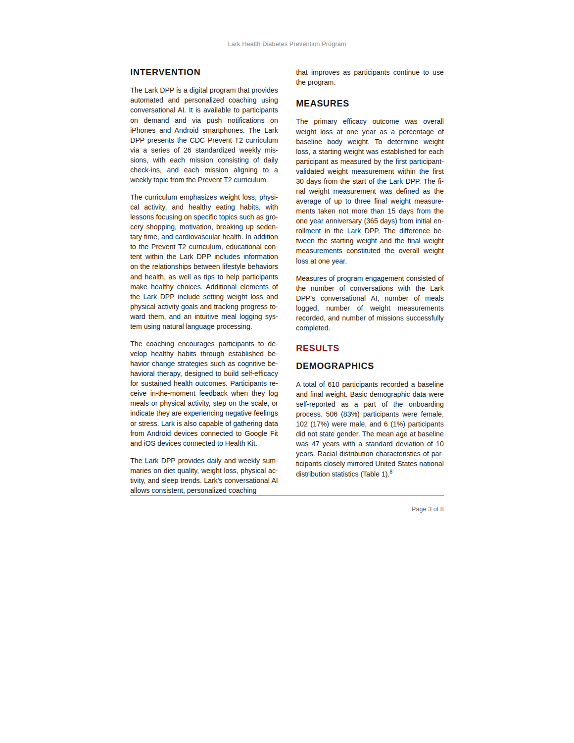Lark Health Diabetes Prevention Program
Intervention
The Lark DPP is a digital program that provides automated and personalized coaching using conversational AI. It is available to participants on demand and via push notifications on iPhones and Android smartphones. The Lark DPP presents the CDC Prevent T2 curriculum via a series of 26 standardized weekly missions, with each mission consisting of daily check-ins, and each mission aligning to a weekly topic from the Prevent T2 curriculum.
The curriculum emphasizes weight loss, physical activity, and healthy eating habits, with lessons focusing on specific topics such as grocery shopping, motivation, breaking up sedentary time, and cardiovascular health. In addition to the Prevent T2 curriculum, educational content within the Lark DPP includes information on the relationships between lifestyle behaviors and health, as well as tips to help participants make healthy choices. Additional elements of the Lark DPP include setting weight loss and physical activity goals and tracking progress toward them, and an intuitive meal logging system using natural language processing.
The coaching encourages participants to develop healthy habits through established behavior change strategies such as cognitive behavioral therapy, designed to build self-efficacy for sustained health outcomes. Participants receive in-the-moment feedback when they log meals or physical activity, step on the scale, or indicate they are experiencing negative feelings or stress. Lark is also capable of gathering data from Android devices connected to Google Fit and iOS devices connected to Health Kit.
The Lark DPP provides daily and weekly summaries on diet quality, weight loss, physical activity, and sleep trends. Lark's conversational AI allows consistent, personalized coaching
that improves as participants continue to use the program.
Measures
The primary efficacy outcome was overall weight loss at one year as a percentage of baseline body weight. To determine weight loss, a starting weight was established for each participant as measured by the first participant-validated weight measurement within the first 30 days from the start of the Lark DPP. The final weight measurement was defined as the average of up to three final weight measurements taken not more than 15 days from the one year anniversary (365 days) from initial enrollment in the Lark DPP. The difference between the starting weight and the final weight measurements constituted the overall weight loss at one year.
Measures of program engagement consisted of the number of conversations with the Lark DPP's conversational AI, number of meals logged, number of weight measurements recorded, and number of missions successfully completed.
Results
Demographics
A total of 610 participants recorded a baseline and final weight. Basic demographic data were self-reported as a part of the onboarding process. 506 (83%) participants were female, 102 (17%) were male, and 6 (1%) participants did not state gender. The mean age at baseline was 47 years with a standard deviation of 10 years. Racial distribution characteristics of participants closely mirrored United States national distribution statistics (Table 1).8
Page 3 of 8